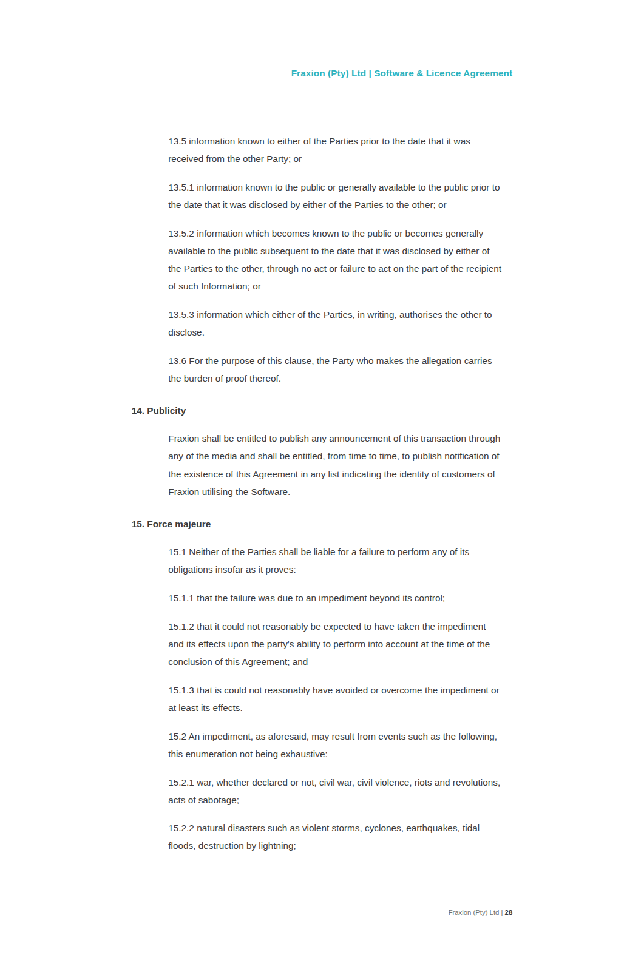Fraxion (Pty) Ltd | Software & Licence Agreement
13.5 information known to either of the Parties prior to the date that it was received from the other Party; or
13.5.1 information known to the public or generally available to the public prior to the date that it was disclosed by either of the Parties to the other; or
13.5.2 information which becomes known to the public or becomes generally available to the public subsequent to the date that it was disclosed by either of the Parties to the other, through no act or failure to act on the part of the recipient of such Information; or
13.5.3 information which either of the Parties, in writing, authorises the other to disclose.
13.6 For the purpose of this clause, the Party who makes the allegation carries the burden of proof thereof.
14. Publicity
Fraxion shall be entitled to publish any announcement of this transaction through any of the media and shall be entitled, from time to time, to publish notification of the existence of this Agreement in any list indicating the identity of customers of Fraxion utilising the Software.
15. Force majeure
15.1 Neither of the Parties shall be liable for a failure to perform any of its obligations insofar as it proves:
15.1.1 that the failure was due to an impediment beyond its control;
15.1.2 that it could not reasonably be expected to have taken the impediment and its effects upon the party's ability to perform into account at the time of the conclusion of this Agreement; and
15.1.3 that is could not reasonably have avoided or overcome the impediment or at least its effects.
15.2 An impediment, as aforesaid, may result from events such as the following, this enumeration not being exhaustive:
15.2.1 war, whether declared or not, civil war, civil violence, riots and revolutions, acts of sabotage;
15.2.2 natural disasters such as violent storms, cyclones, earthquakes, tidal floods, destruction by lightning;
Fraxion (Pty) Ltd | 28